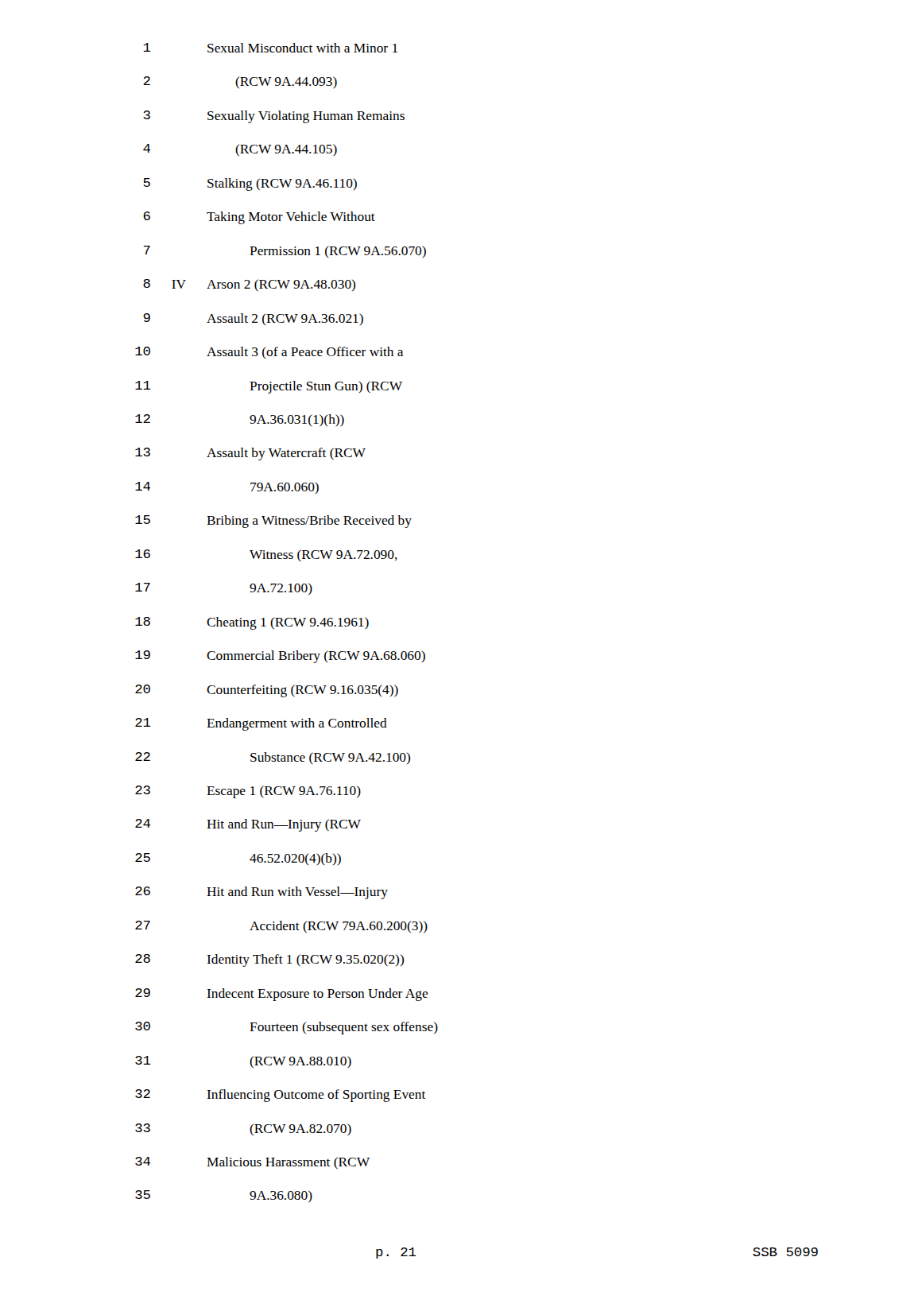| 1 | | Sexual Misconduct with a Minor 1 |
| 2 | | (RCW 9A.44.093) |
| 3 | | Sexually Violating Human Remains |
| 4 | | (RCW 9A.44.105) |
| 5 | | Stalking (RCW 9A.46.110) |
| 6 | | Taking Motor Vehicle Without |
| 7 | | Permission 1 (RCW 9A.56.070) |
| 8 | IV | Arson 2 (RCW 9A.48.030) |
| 9 | | Assault 2 (RCW 9A.36.021) |
| 10 | | Assault 3 (of a Peace Officer with a |
| 11 | | Projectile Stun Gun) (RCW |
| 12 | | 9A.36.031(1)(h)) |
| 13 | | Assault by Watercraft (RCW |
| 14 | | 79A.60.060) |
| 15 | | Bribing a Witness/Bribe Received by |
| 16 | | Witness (RCW 9A.72.090, |
| 17 | | 9A.72.100) |
| 18 | | Cheating 1 (RCW 9.46.1961) |
| 19 | | Commercial Bribery (RCW 9A.68.060) |
| 20 | | Counterfeiting (RCW 9.16.035(4)) |
| 21 | | Endangerment with a Controlled |
| 22 | | Substance (RCW 9A.42.100) |
| 23 | | Escape 1 (RCW 9A.76.110) |
| 24 | | Hit and Run—Injury (RCW |
| 25 | | 46.52.020(4)(b)) |
| 26 | | Hit and Run with Vessel—Injury |
| 27 | | Accident (RCW 79A.60.200(3)) |
| 28 | | Identity Theft 1 (RCW 9.35.020(2)) |
| 29 | | Indecent Exposure to Person Under Age |
| 30 | | Fourteen (subsequent sex offense) |
| 31 | | (RCW 9A.88.010) |
| 32 | | Influencing Outcome of Sporting Event |
| 33 | | (RCW 9A.82.070) |
| 34 | | Malicious Harassment (RCW |
| 35 | | 9A.36.080) |
p. 21 SSB 5099